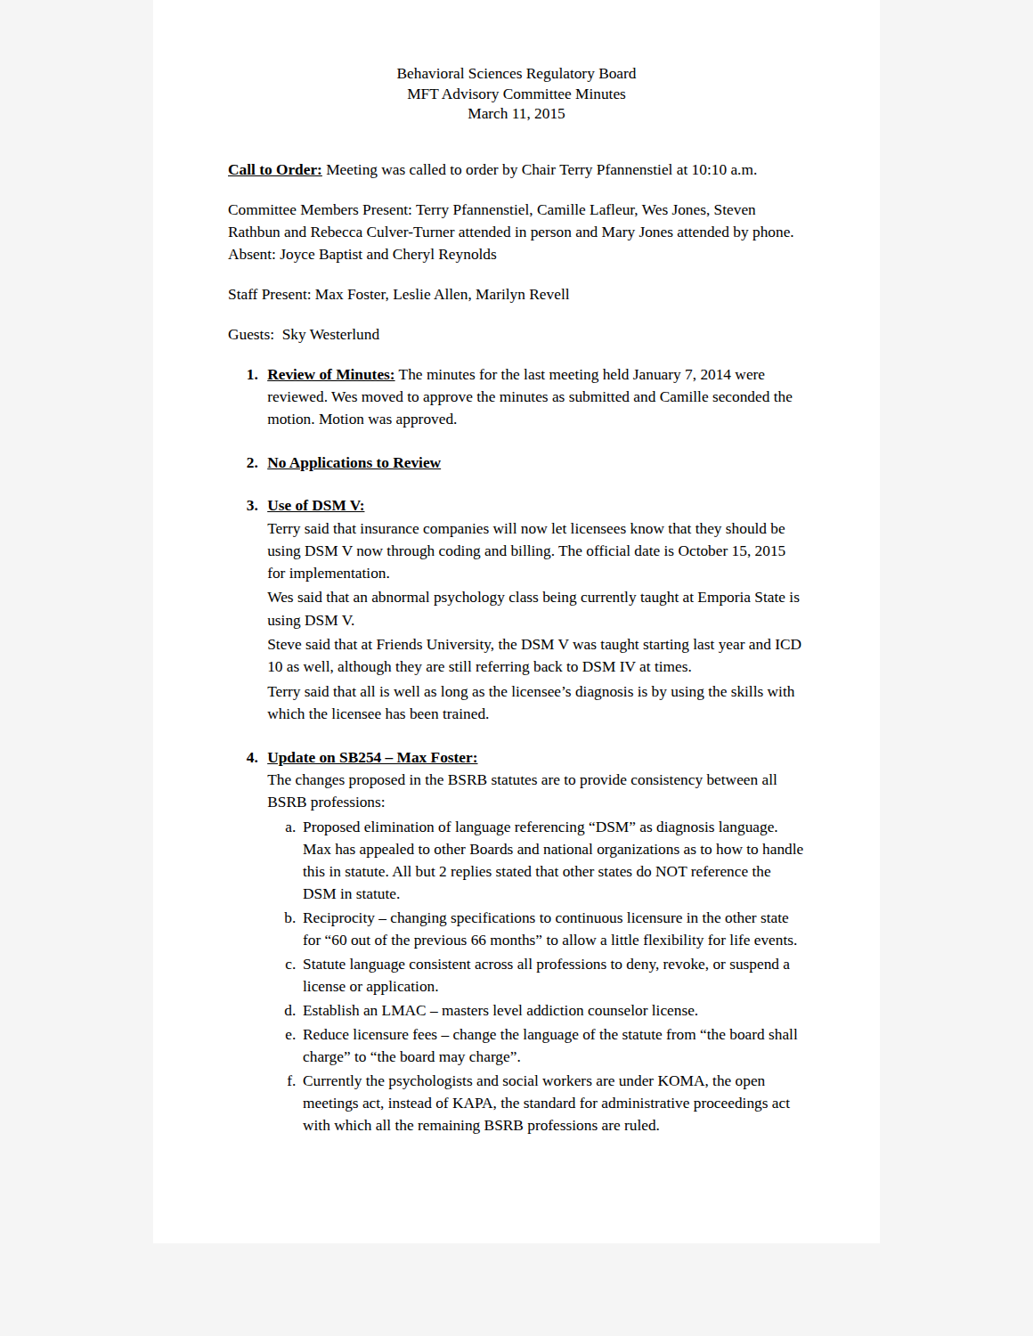Behavioral Sciences Regulatory Board
MFT Advisory Committee Minutes
March 11, 2015
Call to Order: Meeting was called to order by Chair Terry Pfannenstiel at 10:10 a.m.
Committee Members Present: Terry Pfannenstiel, Camille Lafleur, Wes Jones, Steven Rathbun and Rebecca Culver-Turner attended in person and Mary Jones attended by phone. Absent: Joyce Baptist and Cheryl Reynolds
Staff Present: Max Foster, Leslie Allen, Marilyn Revell
Guests: Sky Westerlund
Review of Minutes:
The minutes for the last meeting held January 7, 2014 were reviewed. Wes moved to approve the minutes as submitted and Camille seconded the motion. Motion was approved.
No Applications to Review
Use of DSM V:
Terry said that insurance companies will now let licensees know that they should be using DSM V now through coding and billing. The official date is October 15, 2015 for implementation.
Wes said that an abnormal psychology class being currently taught at Emporia State is using DSM V.
Steve said that at Friends University, the DSM V was taught starting last year and ICD 10 as well, although they are still referring back to DSM IV at times.
Terry said that all is well as long as the licensee’s diagnosis is by using the skills with which the licensee has been trained.
Update on SB254 – Max Foster:
The changes proposed in the BSRB statutes are to provide consistency between all BSRB professions:
Proposed elimination of language referencing “DSM” as diagnosis language.
Max has appealed to other Boards and national organizations as to how to handle this in statute. All but 2 replies stated that other states do NOT reference the DSM in statute.
Reciprocity – changing specifications to continuous licensure in the other state for “60 out of the previous 66 months” to allow a little flexibility for life events.
Statute language consistent across all professions to deny, revoke, or suspend a license or application.
Establish an LMAC – masters level addiction counselor license.
Reduce licensure fees – change the language of the statute from “the board shall charge” to “the board may charge”.
Currently the psychologists and social workers are under KOMA, the open meetings act, instead of KAPA, the standard for administrative proceedings act with which all the remaining BSRB professions are ruled.